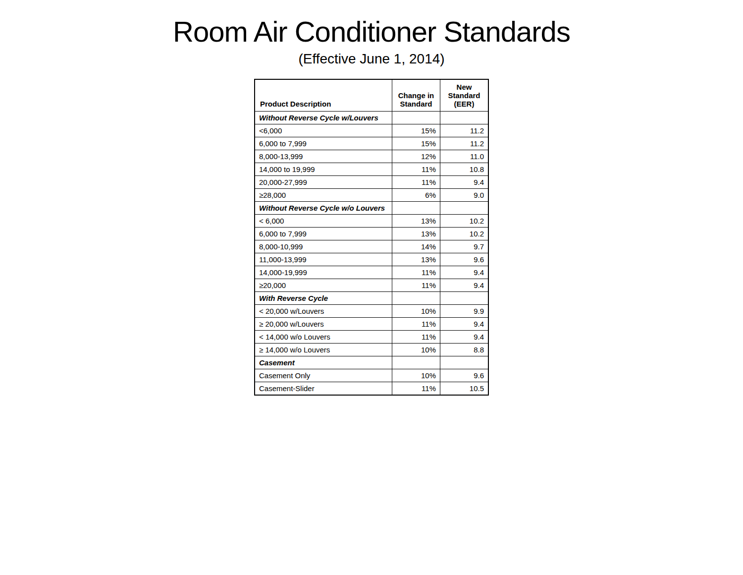Room Air Conditioner Standards
(Effective June 1, 2014)
| Product Description | Change in Standard | New Standard (EER) |
| --- | --- | --- |
| Without Reverse Cycle w/Louvers | | |
| <6,000 | 15% | 11.2 |
| 6,000 to 7,999 | 15% | 11.2 |
| 8,000-13,999 | 12% | 11.0 |
| 14,000 to 19,999 | 11% | 10.8 |
| 20,000-27,999 | 11% | 9.4 |
| ≥28,000 | 6% | 9.0 |
| Without Reverse Cycle w/o Louvers | | |
| < 6,000 | 13% | 10.2 |
| 6,000 to 7,999 | 13% | 10.2 |
| 8,000-10,999 | 14% | 9.7 |
| 11,000-13,999 | 13% | 9.6 |
| 14,000-19,999 | 11% | 9.4 |
| ≥20,000 | 11% | 9.4 |
| With Reverse Cycle | | |
| < 20,000 w/Louvers | 10% | 9.9 |
| ≥ 20,000 w/Louvers | 11% | 9.4 |
| < 14,000 w/o Louvers | 11% | 9.4 |
| ≥ 14,000 w/o Louvers | 10% | 8.8 |
| Casement | | |
| Casement Only | 10% | 9.6 |
| Casement-Slider | 11% | 10.5 |